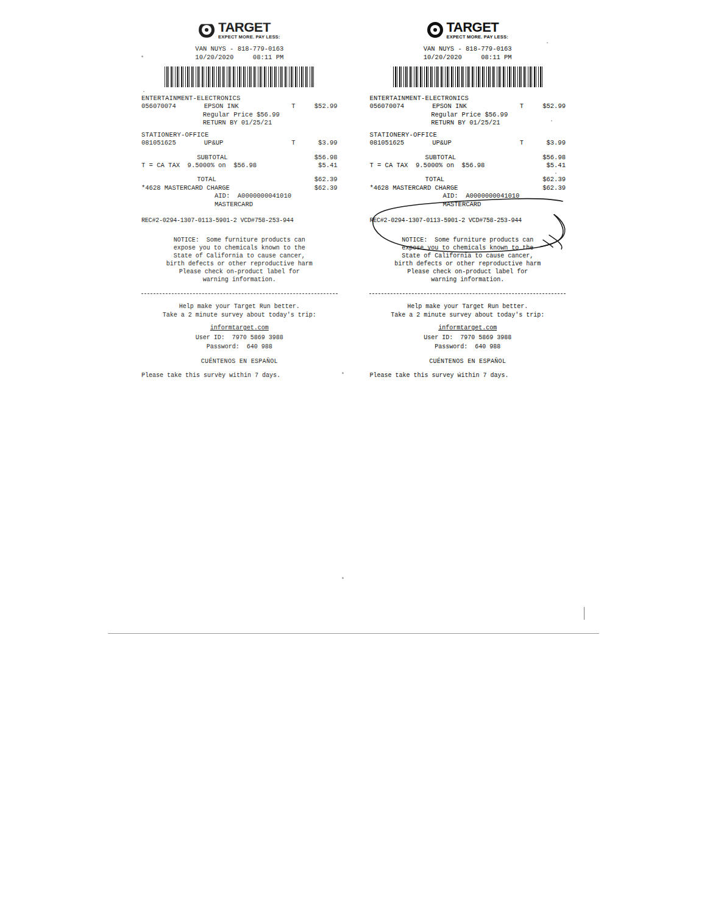TARGET EXPECT MORE. PAY LESS:
VAN NUYS - 818-779-0163
10/20/2020 08:11 PM
ENTERTAINMENT-ELECTRONICS
056070074 EPSON INK T $52.99
Regular Price $56.99
RETURN BY 01/25/21
STATIONERY-OFFICE
081051625 UP&UP T $3.99
SUBTOTAL $56.98
T = CA TAX 9.5000% on $56.98 $5.41
TOTAL $62.39
*4628 MASTERCARD CHARGE $62.39
AID: A0000000041010
MASTERCARD
REC#2-0294-1307-0113-5901-2 VCD#758-253-944
NOTICE: Some furniture products can
expose you to chemicals known to the
State of California to cause cancer,
birth defects or other reproductive harm
Please check on-product label for
warning information.
Help make your Target Run better.
Take a 2 minute survey about today's trip:
informtarget.com
User ID: 7970 5869 3988
Password: 640 988
CUÉNTENOS EN ESPAÑOL
Please take this survey within 7 days.
TARGET EXPECT MORE. PAY LESS:
VAN NUYS - 818-779-0163
10/20/2020 08:11 PM
ENTERTAINMENT-ELECTRONICS
056070074 EPSON INK T $52.99
Regular Price $56.99
RETURN BY 01/25/21
STATIONERY-OFFICE
081051625 UP&UP T $3.99
SUBTOTAL $56.98
T = CA TAX 9.5000% on $56.98 $5.41
TOTAL $62.39
*4628 MASTERCARD CHARGE $62.39
AID: A0000000041010
MASTERCARD
REC#2-0294-1307-0113-5901-2 VCD#758-253-944
NOTICE: Some furniture products can
expose you to chemicals known to the
State of California to cause cancer,
birth defects or other reproductive harm
Please check on-product label for
warning information.
Help make your Target Run better.
Take a 2 minute survey about today's trip:
informtarget.com
User ID: 7970 5869 3988
Password: 640 988
CUÉNTENOS EN ESPAÑOL
Please take this survey within 7 days.